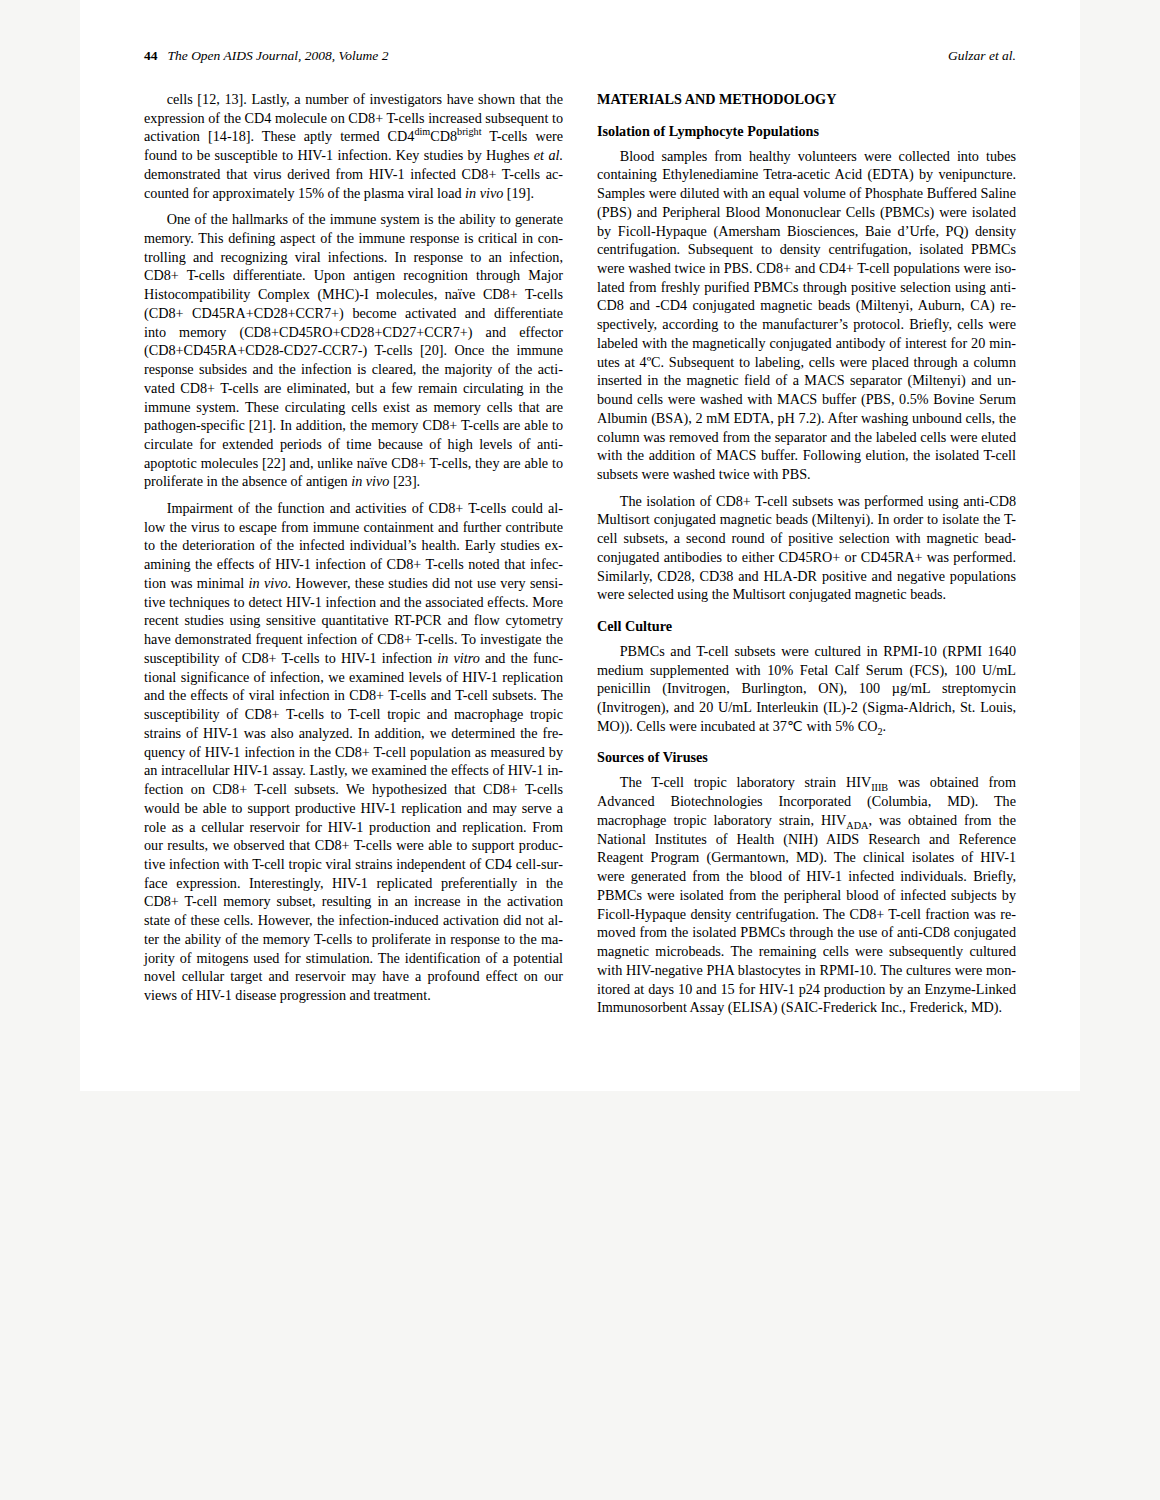44 The Open AIDS Journal, 2008, Volume 2
Gulzar et al.
cells [12, 13]. Lastly, a number of investigators have shown that the expression of the CD4 molecule on CD8+ T-cells increased subsequent to activation [14-18]. These aptly termed CD4dimCD8bright T-cells were found to be susceptible to HIV-1 infection. Key studies by Hughes et al. demonstrated that virus derived from HIV-1 infected CD8+ T-cells accounted for approximately 15% of the plasma viral load in vivo [19].
One of the hallmarks of the immune system is the ability to generate memory. This defining aspect of the immune response is critical in controlling and recognizing viral infections. In response to an infection, CD8+ T-cells differentiate. Upon antigen recognition through Major Histocompatibility Complex (MHC)-I molecules, naïve CD8+ T-cells (CD8+ CD45RA+CD28+CCR7+) become activated and differentiate into memory (CD8+CD45RO+CD28+CD27+CCR7+) and effector (CD8+CD45RA+CD28-CD27-CCR7-) T-cells [20]. Once the immune response subsides and the infection is cleared, the majority of the activated CD8+ T-cells are eliminated, but a few remain circulating in the immune system. These circulating cells exist as memory cells that are pathogen-specific [21]. In addition, the memory CD8+ T-cells are able to circulate for extended periods of time because of high levels of anti-apoptotic molecules [22] and, unlike naïve CD8+ T-cells, they are able to proliferate in the absence of antigen in vivo [23].
Impairment of the function and activities of CD8+ T-cells could allow the virus to escape from immune containment and further contribute to the deterioration of the infected individual’s health. Early studies examining the effects of HIV-1 infection of CD8+ T-cells noted that infection was minimal in vivo. However, these studies did not use very sensitive techniques to detect HIV-1 infection and the associated effects. More recent studies using sensitive quantitative RT-PCR and flow cytometry have demonstrated frequent infection of CD8+ T-cells. To investigate the susceptibility of CD8+ T-cells to HIV-1 infection in vitro and the functional significance of infection, we examined levels of HIV-1 replication and the effects of viral infection in CD8+ T-cells and T-cell subsets. The susceptibility of CD8+ T-cells to T-cell tropic and macrophage tropic strains of HIV-1 was also analyzed. In addition, we determined the frequency of HIV-1 infection in the CD8+ T-cell population as measured by an intracellular HIV-1 assay. Lastly, we examined the effects of HIV-1 infection on CD8+ T-cell subsets. We hypothesized that CD8+ T-cells would be able to support productive HIV-1 replication and may serve a role as a cellular reservoir for HIV-1 production and replication. From our results, we observed that CD8+ T-cells were able to support productive infection with T-cell tropic viral strains independent of CD4 cell-surface expression. Interestingly, HIV-1 replicated preferentially in the CD8+ T-cell memory subset, resulting in an increase in the activation state of these cells. However, the infection-induced activation did not alter the ability of the memory T-cells to proliferate in response to the majority of mitogens used for stimulation. The identification of a potential novel cellular target and reservoir may have a profound effect on our views of HIV-1 disease progression and treatment.
Materials and Methodology
Isolation of Lymphocyte Populations
Blood samples from healthy volunteers were collected into tubes containing Ethylenediamine Tetra-acetic Acid (EDTA) by venipuncture. Samples were diluted with an equal volume of Phosphate Buffered Saline (PBS) and Peripheral Blood Mononuclear Cells (PBMCs) were isolated by Ficoll-Hypaque (Amersham Biosciences, Baie d’Urfe, PQ) density centrifugation. Subsequent to density centrifugation, isolated PBMCs were washed twice in PBS. CD8+ and CD4+ T-cell populations were isolated from freshly purified PBMCs through positive selection using anti-CD8 and -CD4 conjugated magnetic beads (Miltenyi, Auburn, CA) respectively, according to the manufacturer’s protocol. Briefly, cells were labeled with the magnetically conjugated antibody of interest for 20 minutes at 4ºC. Subsequent to labeling, cells were placed through a column inserted in the magnetic field of a MACS separator (Miltenyi) and unbound cells were washed with MACS buffer (PBS, 0.5% Bovine Serum Albumin (BSA), 2 mM EDTA, pH 7.2). After washing unbound cells, the column was removed from the separator and the labeled cells were eluted with the addition of MACS buffer. Following elution, the isolated T-cell subsets were washed twice with PBS.
The isolation of CD8+ T-cell subsets was performed using anti-CD8 Multisort conjugated magnetic beads (Miltenyi). In order to isolate the T-cell subsets, a second round of positive selection with magnetic bead-conjugated antibodies to either CD45RO+ or CD45RA+ was performed. Similarly, CD28, CD38 and HLA-DR positive and negative populations were selected using the Multisort conjugated magnetic beads.
Cell Culture
PBMCs and T-cell subsets were cultured in RPMI-10 (RPMI 1640 medium supplemented with 10% Fetal Calf Serum (FCS), 100 U/mL penicillin (Invitrogen, Burlington, ON), 100 µg/mL streptomycin (Invitrogen), and 20 U/mL Interleukin (IL)-2 (Sigma-Aldrich, St. Louis, MO)). Cells were incubated at 37℃ with 5% CO2.
Sources of Viruses
The T-cell tropic laboratory strain HIVIIIB was obtained from Advanced Biotechnologies Incorporated (Columbia, MD). The macrophage tropic laboratory strain, HIVADA, was obtained from the National Institutes of Health (NIH) AIDS Research and Reference Reagent Program (Germantown, MD). The clinical isolates of HIV-1 were generated from the blood of HIV-1 infected individuals. Briefly, PBMCs were isolated from the peripheral blood of infected subjects by Ficoll-Hypaque density centrifugation. The CD8+ T-cell fraction was removed from the isolated PBMCs through the use of anti-CD8 conjugated magnetic microbeads. The remaining cells were subsequently cultured with HIV-negative PHA blastocytes in RPMI-10. The cultures were monitored at days 10 and 15 for HIV-1 p24 production by an Enzyme-Linked Immunosorbent Assay (ELISA) (SAIC-Frederick Inc., Frederick, MD).